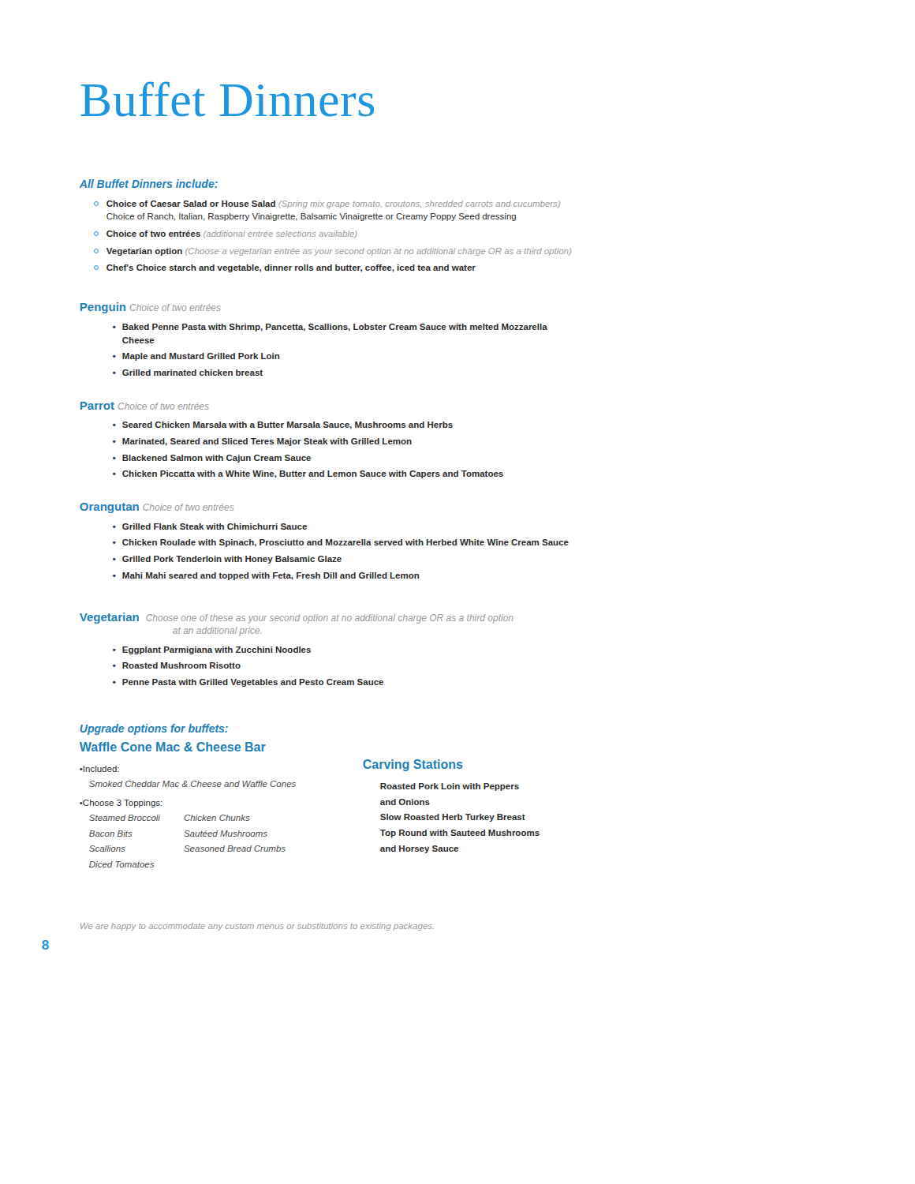Buffet Dinners
All Buffet Dinners include:
Choice of Caesar Salad or House Salad (Spring mix grape tomato, croutons, shredded carrots and cucumbers)
Choice of Ranch, Italian, Raspberry Vinaigrette, Balsamic Vinaigrette or Creamy Poppy Seed dressing
Choice of two entrées (additional entrée selections available)
Vegetarian option (Choose a vegetarian entrée as your second option at no additional charge OR as a third option)
Chef's Choice starch and vegetable, dinner rolls and butter, coffee, iced tea and water
Penguin Choice of two entrées
Baked Penne Pasta with Shrimp, Pancetta, Scallions, Lobster Cream Sauce with melted Mozzarella Cheese
Maple and Mustard Grilled Pork Loin
Grilled marinated chicken breast
Parrot Choice of two entrées
Seared Chicken Marsala with a Butter Marsala Sauce, Mushrooms and Herbs
Marinated, Seared and Sliced Teres Major Steak with Grilled Lemon
Blackened Salmon with Cajun Cream Sauce
Chicken Piccatta with a White Wine, Butter and Lemon Sauce with Capers and Tomatoes
Orangutan Choice of two entrées
Grilled Flank Steak with Chimichurri Sauce
Chicken Roulade with Spinach, Prosciutto and Mozzarella served with Herbed White Wine Cream Sauce
Grilled Pork Tenderloin with Honey Balsamic Glaze
Mahi Mahi seared and topped with Feta, Fresh Dill and Grilled Lemon
Vegetarian Choose one of these as your second option at no additional charge OR as a third option at an additional price.
Eggplant Parmigiana with Zucchini Noodles
Roasted Mushroom Risotto
Penne Pasta with Grilled Vegetables and Pesto Cream Sauce
Upgrade options for buffets:
Waffle Cone Mac & Cheese Bar
Included:
Smoked Cheddar Mac & Cheese and Waffle Cones
Choose 3 Toppings:
Steamed Broccoli
Bacon Bits
Scallions
Diced Tomatoes
Chicken Chunks
Sautéed Mushrooms
Seasoned Bread Crumbs
Carving Stations
Roasted Pork Loin with Peppers
and Onions
Slow Roasted Herb Turkey Breast
Top Round with Sauteed Mushrooms
and Horsey Sauce
We are happy to accommodate any custom menus or substitutions to existing packages.
8